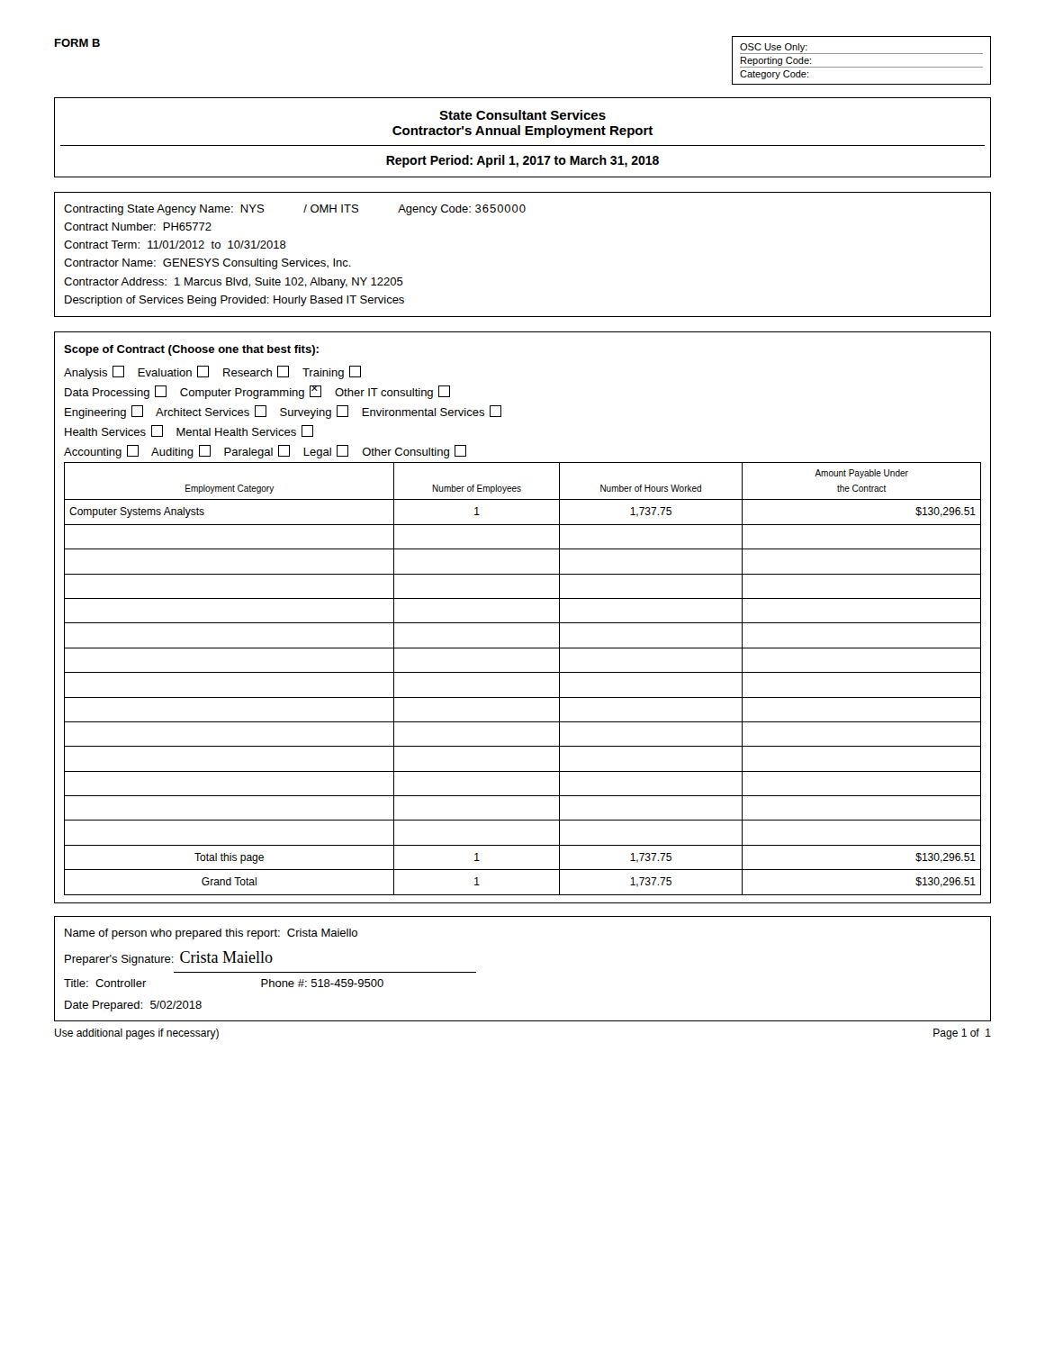FORM B
OSC Use Only:
Reporting Code:
Category Code:
State Consultant Services
Contractor's Annual Employment Report
Report Period: April 1, 2017 to March 31, 2018
Contracting State Agency Name: NYS / OMH ITS Agency Code: 3650000
Contract Number: PH65772
Contract Term: 11/01/2012 to 10/31/2018
Contractor Name: GENESYS Consulting Services, Inc.
Contractor Address: 1 Marcus Blvd, Suite 102, Albany, NY 12205
Description of Services Being Provided: Hourly Based IT Services
Scope of Contract (Choose one that best fits):
Analysis Evaluation Research Training
Data Processing Computer Programming Other IT consulting
Engineering Architect Services Surveying Environmental Services
Health Services Mental Health Services
Accounting Auditing Paralegal Legal Other Consulting
| Employment Category | Number of Employees | Number of Hours Worked | Amount Payable Under the Contract |
| --- | --- | --- | --- |
| Computer Systems Analysts | 1 | 1,737.75 | $130,296.51 |
| Total this page | 1 | 1,737.75 | $130,296.51 |
| Grand Total | 1 | 1,737.75 | $130,296.51 |
Name of person who prepared this report: Crista Maiello
Preparer's Signature:Crista Maiello
Title: Controller Phone #: 518-459-9500
Date Prepared: 5/02/2018
Use additional pages if necessary)
Page 1 of 1